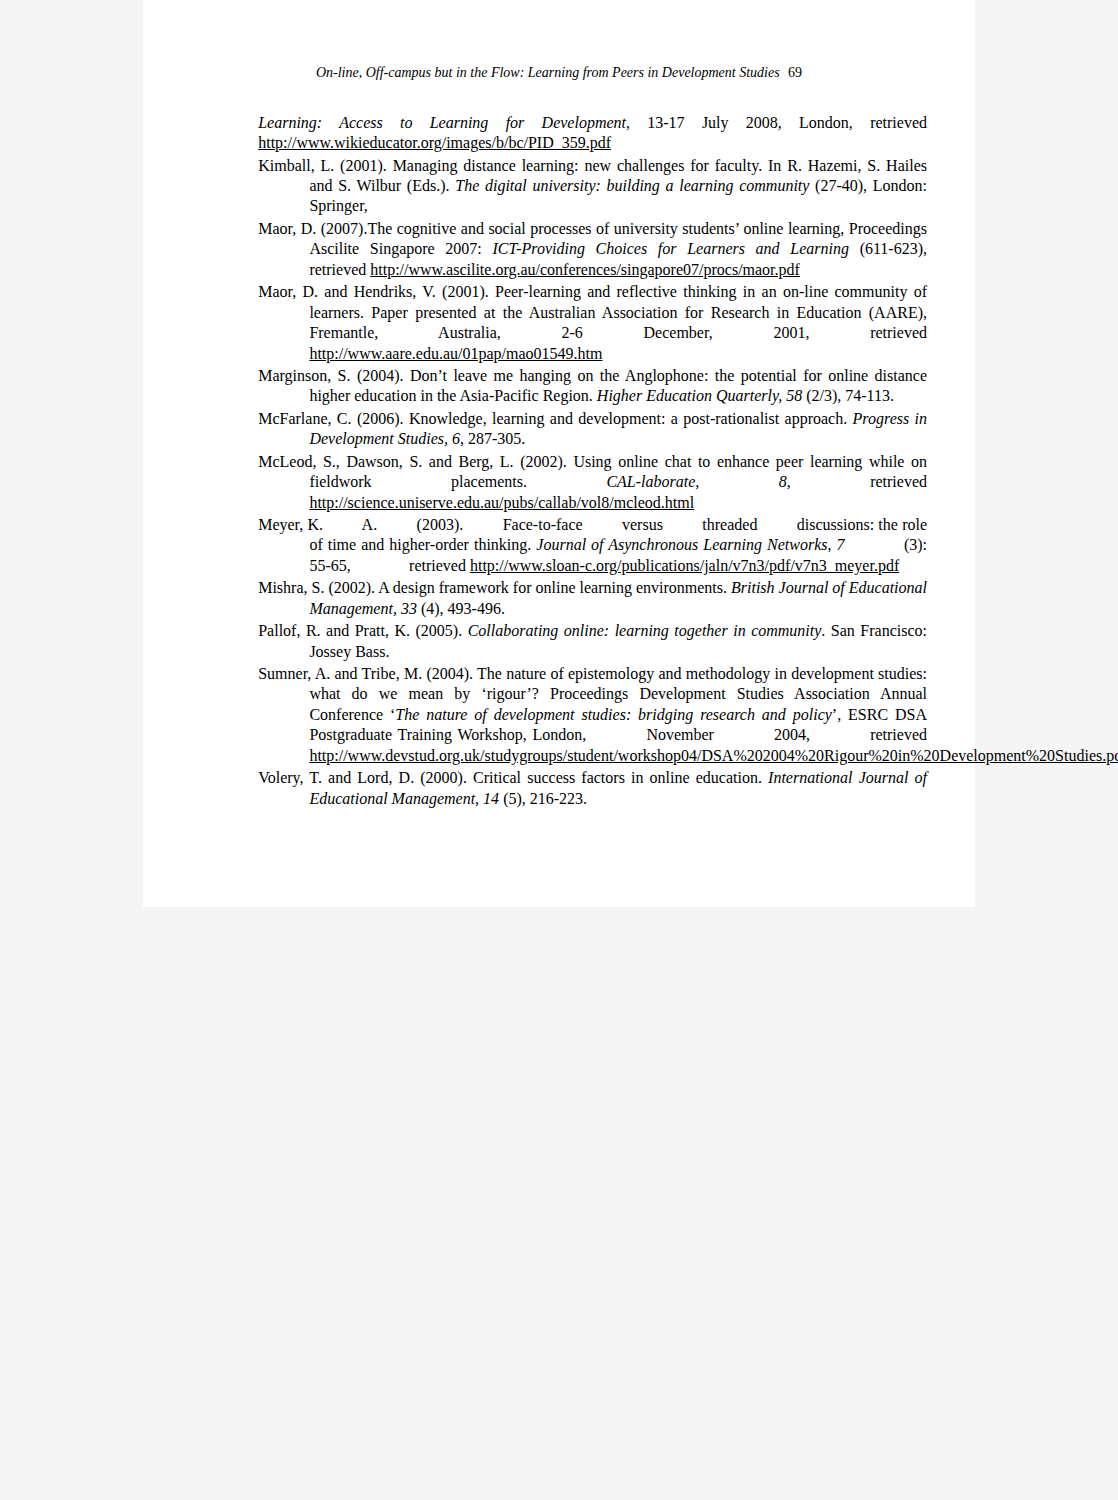On-line, Off-campus but in the Flow: Learning from Peers in Development Studies 69
Learning: Access to Learning for Development, 13-17 July 2008, London, retrieved http://www.wikieducator.org/images/b/bc/PID_359.pdf
Kimball, L. (2001). Managing distance learning: new challenges for faculty. In R. Hazemi, S. Hailes and S. Wilbur (Eds.). The digital university: building a learning community (27-40), London: Springer,
Maor, D. (2007).The cognitive and social processes of university students’ online learning, Proceedings Ascilite Singapore 2007: ICT-Providing Choices for Learners and Learning (611-623), retrieved http://www.ascilite.org.au/conferences/singapore07/procs/maor.pdf
Maor, D. and Hendriks, V. (2001). Peer-learning and reflective thinking in an on-line community of learners. Paper presented at the Australian Association for Research in Education (AARE), Fremantle, Australia, 2-6 December, 2001, retrieved http://www.aare.edu.au/01pap/mao01549.htm
Marginson, S. (2004). Don’t leave me hanging on the Anglophone: the potential for online distance higher education in the Asia-Pacific Region. Higher Education Quarterly, 58 (2/3), 74-113.
McFarlane, C. (2006). Knowledge, learning and development: a post-rationalist approach. Progress in Development Studies, 6, 287-305.
McLeod, S., Dawson, S. and Berg, L. (2002). Using online chat to enhance peer learning while on fieldwork placements. CAL-laborate, 8, retrieved http://science.uniserve.edu.au/pubs/callab/vol8/mcleod.html
Meyer, K. A. (2003). Face-to-face versus threaded discussions: the role of time and higher-order thinking. Journal of Asynchronous Learning Networks, 7 (3): 55-65, retrieved http://www.sloan-c.org/publications/jaln/v7n3/pdf/v7n3_meyer.pdf
Mishra, S. (2002). A design framework for online learning environments. British Journal of Educational Management, 33 (4), 493-496.
Pallof, R. and Pratt, K. (2005). Collaborating online: learning together in community. San Francisco: Jossey Bass.
Sumner, A. and Tribe, M. (2004). The nature of epistemology and methodology in development studies: what do we mean by ‘rigour’? Proceedings Development Studies Association Annual Conference ‘The nature of development studies: bridging research and policy’, ESRC DSA Postgraduate Training Workshop, London, November 2004, retrieved http://www.devstud.org.uk/studygroups/student/workshop04/DSA%202004%20Rigour%20in%20Development%20Studies.pdf
Volery, T. and Lord, D. (2000). Critical success factors in online education. International Journal of Educational Management, 14 (5), 216-223.